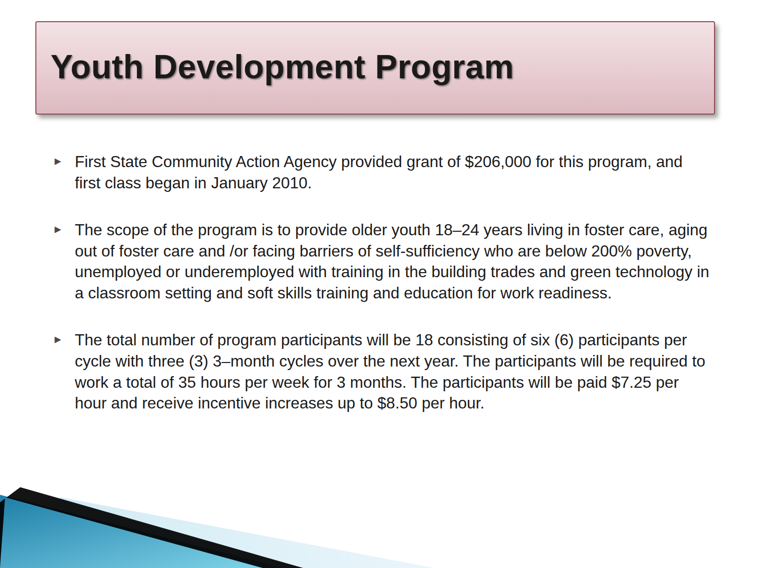Youth Development Program
First State Community Action Agency provided grant of $206,000 for this program, and first class began in January 2010.
The scope of the program is to provide older youth 18–24 years living in foster care, aging out of foster care and /or facing barriers of self-sufficiency who are below 200% poverty, unemployed or underemployed with training in the building trades and green technology in a classroom setting and soft skills training and education for work readiness.
The total number of program participants will be 18 consisting of six (6) participants per cycle with three (3) 3–month cycles over the next year. The participants will be required to work a total of 35 hours per week for 3 months. The participants will be paid $7.25 per hour and receive incentive increases up to $8.50 per hour.